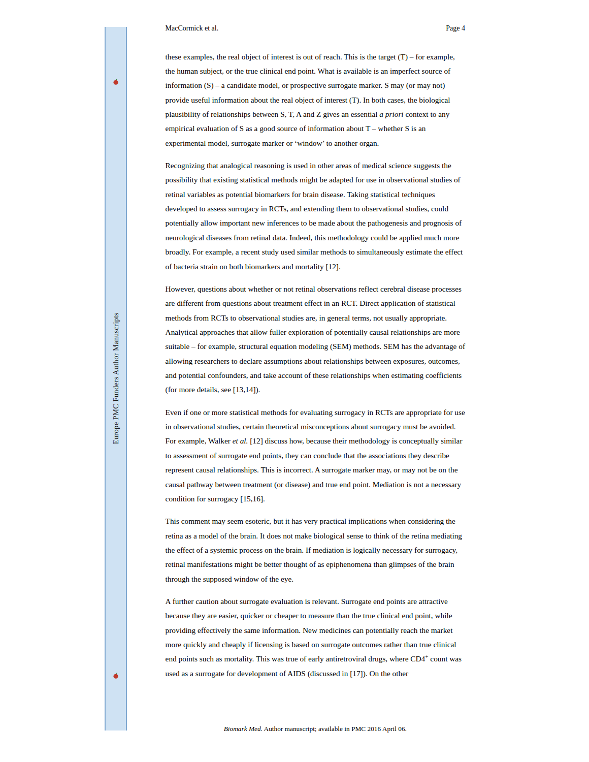Europe PMC Funders Author Manuscripts
MacCormick et al. Page 4
these examples, the real object of interest is out of reach. This is the target (T) – for example, the human subject, or the true clinical end point. What is available is an imperfect source of information (S) – a candidate model, or prospective surrogate marker. S may (or may not) provide useful information about the real object of interest (T). In both cases, the biological plausibility of relationships between S, T, A and Z gives an essential a priori context to any empirical evaluation of S as a good source of information about T – whether S is an experimental model, surrogate marker or ‘window’ to another organ.
Recognizing that analogical reasoning is used in other areas of medical science suggests the possibility that existing statistical methods might be adapted for use in observational studies of retinal variables as potential biomarkers for brain disease. Taking statistical techniques developed to assess surrogacy in RCTs, and extending them to observational studies, could potentially allow important new inferences to be made about the pathogenesis and prognosis of neurological diseases from retinal data. Indeed, this methodology could be applied much more broadly. For example, a recent study used similar methods to simultaneously estimate the effect of bacteria strain on both biomarkers and mortality [12].
However, questions about whether or not retinal observations reflect cerebral disease processes are different from questions about treatment effect in an RCT. Direct application of statistical methods from RCTs to observational studies are, in general terms, not usually appropriate. Analytical approaches that allow fuller exploration of potentially causal relationships are more suitable – for example, structural equation modeling (SEM) methods. SEM has the advantage of allowing researchers to declare assumptions about relationships between exposures, outcomes, and potential confounders, and take account of these relationships when estimating coefficients (for more details, see [13,14]).
Even if one or more statistical methods for evaluating surrogacy in RCTs are appropriate for use in observational studies, certain theoretical misconceptions about surrogacy must be avoided. For example, Walker et al. [12] discuss how, because their methodology is conceptually similar to assessment of surrogate end points, they can conclude that the associations they describe represent causal relationships. This is incorrect. A surrogate marker may, or may not be on the causal pathway between treatment (or disease) and true end point. Mediation is not a necessary condition for surrogacy [15,16].
This comment may seem esoteric, but it has very practical implications when considering the retina as a model of the brain. It does not make biological sense to think of the retina mediating the effect of a systemic process on the brain. If mediation is logically necessary for surrogacy, retinal manifestations might be better thought of as epiphenomena than glimpses of the brain through the supposed window of the eye.
A further caution about surrogate evaluation is relevant. Surrogate end points are attractive because they are easier, quicker or cheaper to measure than the true clinical end point, while providing effectively the same information. New medicines can potentially reach the market more quickly and cheaply if licensing is based on surrogate outcomes rather than true clinical end points such as mortality. This was true of early antiretroviral drugs, where CD4+ count was used as a surrogate for development of AIDS (discussed in [17]). On the other
Biomark Med. Author manuscript; available in PMC 2016 April 06.